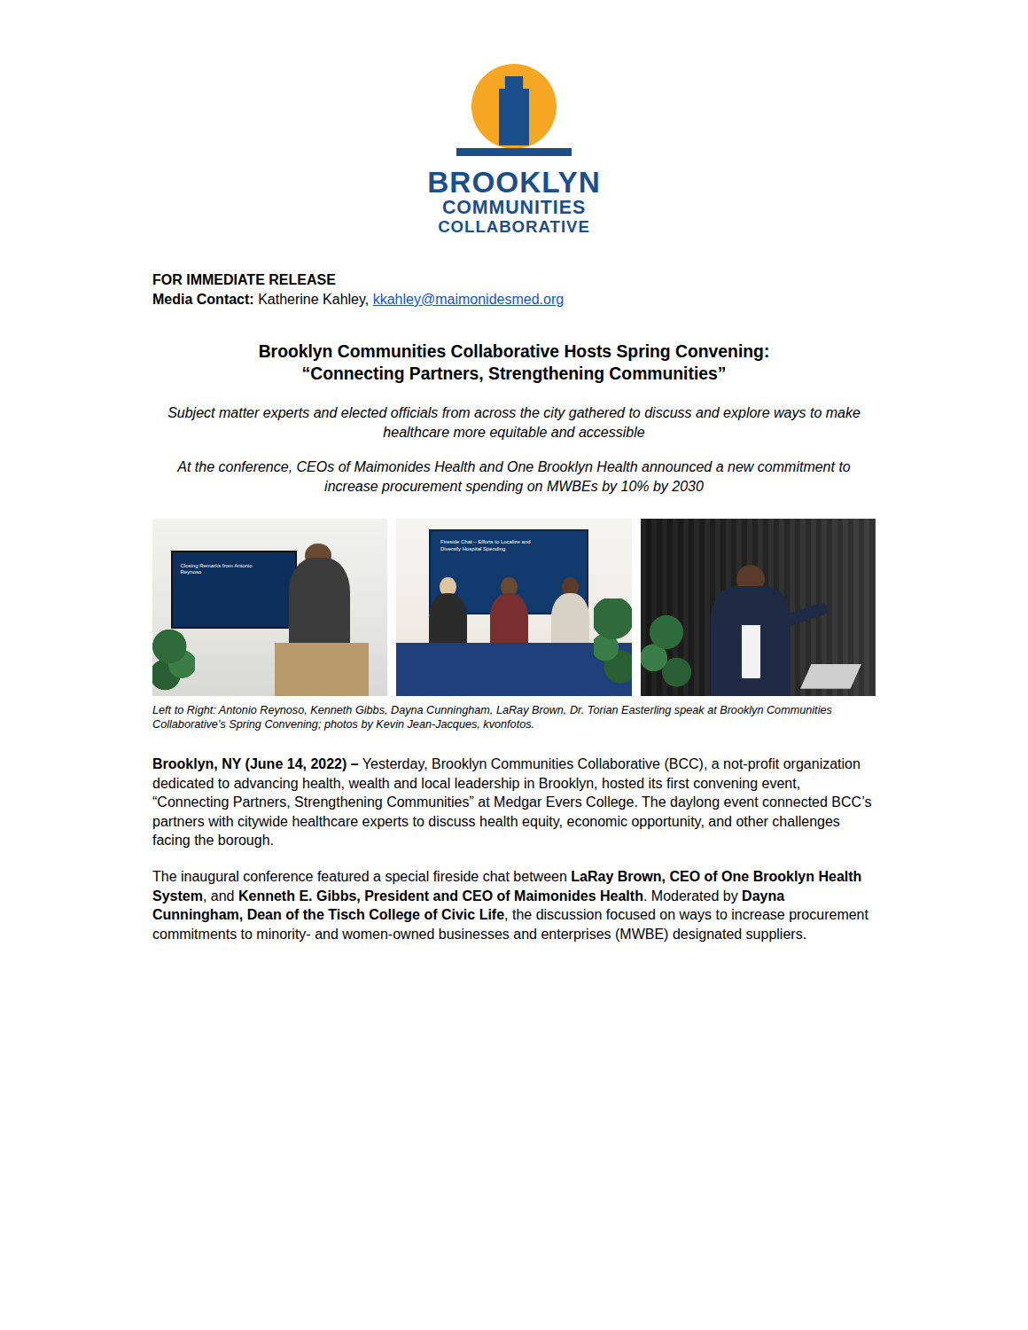BROOKLYN
COMMUNITIES
COLLABORATIVE
FOR IMMEDIATE RELEASE
Media Contact: Katherine Kahley, kkahley@maimonidesmed.org
Brooklyn Communities Collaborative Hosts Spring Convening:
“Connecting Partners, Strengthening Communities”
Subject matter experts and elected officials from across the city gathered to discuss and explore ways to make healthcare more equitable and accessible
At the conference, CEOs of Maimonides Health and One Brooklyn Health announced a new commitment to increase procurement spending on MWBEs by 10% by 2030
Left to Right: Antonio Reynoso, Kenneth Gibbs, Dayna Cunningham, LaRay Brown, Dr. Torian Easterling speak at Brooklyn Communities Collaborative’s Spring Convening; photos by Kevin Jean-Jacques, kvonfotos.
Brooklyn, NY (June 14, 2022) – Yesterday, Brooklyn Communities Collaborative (BCC), a not-profit organization dedicated to advancing health, wealth and local leadership in Brooklyn, hosted its first convening event, “Connecting Partners, Strengthening Communities” at Medgar Evers College. The daylong event connected BCC’s partners with citywide healthcare experts to discuss health equity, economic opportunity, and other challenges facing the borough.
The inaugural conference featured a special fireside chat between LaRay Brown, CEO of One Brooklyn Health System, and Kenneth E. Gibbs, President and CEO of Maimonides Health. Moderated by Dayna Cunningham, Dean of the Tisch College of Civic Life, the discussion focused on ways to increase procurement commitments to minority- and women-owned businesses and enterprises (MWBE) designated suppliers.